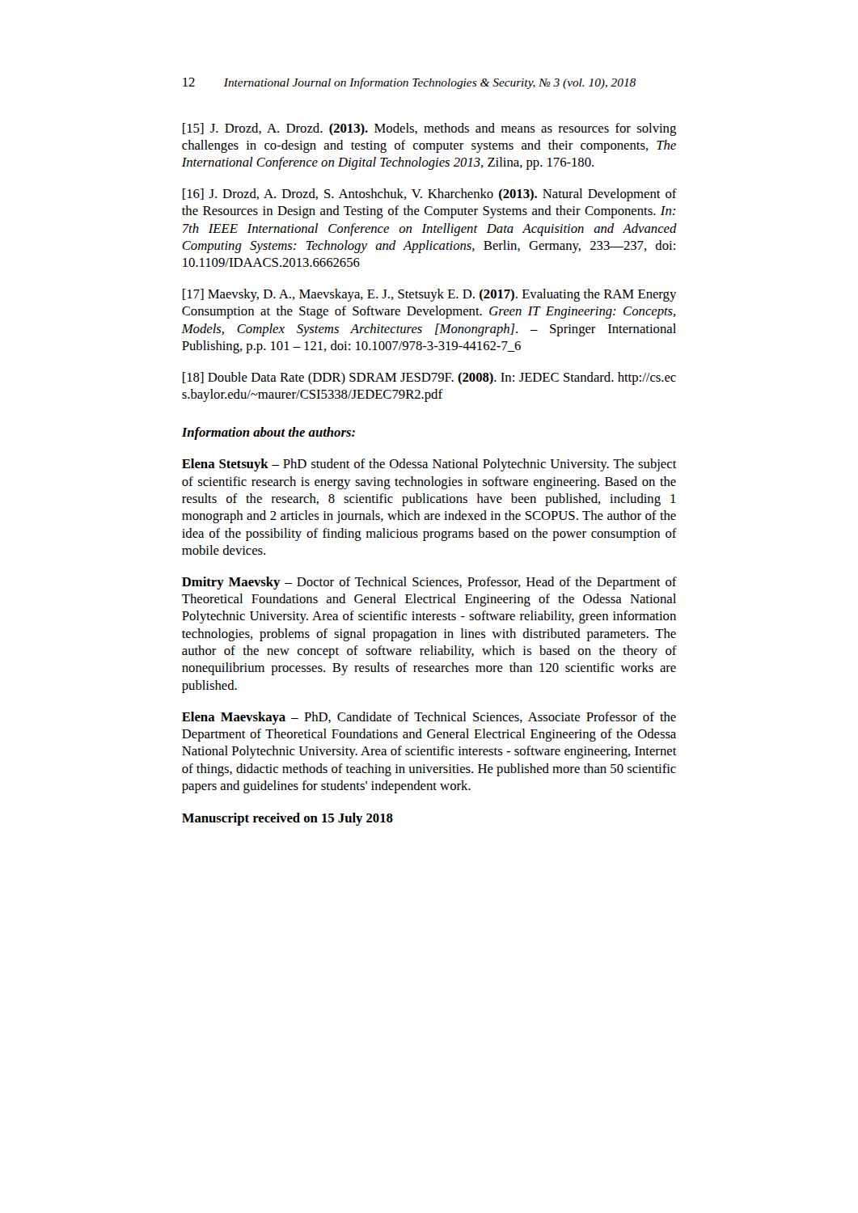12 International Journal on Information Technologies & Security, № 3 (vol. 10), 2018
[15] J. Drozd, A. Drozd. (2013). Models, methods and means as resources for solving challenges in co-design and testing of computer systems and their components, The International Conference on Digital Technologies 2013, Zilina, pp. 176-180.
[16] J. Drozd, A. Drozd, S. Antoshchuk, V. Kharchenko (2013). Natural Development of the Resources in Design and Testing of the Computer Systems and their Components. In: 7th IEEE International Conference on Intelligent Data Acquisition and Advanced Computing Systems: Technology and Applications, Berlin, Germany, 233—237, doi: 10.1109/IDAACS.2013.6662656
[17] Maevsky, D. A., Maevskaya, E. J., Stetsuyk E. D. (2017). Evaluating the RAM Energy Consumption at the Stage of Software Development. Green IT Engineering: Concepts, Models, Complex Systems Architectures [Monongraph]. – Springer International Publishing, p.p. 101 – 121, doi: 10.1007/978-3-319-44162-7_6
[18] Double Data Rate (DDR) SDRAM JESD79F. (2008). In: JEDEC Standard. http://cs.ecs.baylor.edu/~maurer/CSI5338/JEDEC79R2.pdf
Information about the authors:
Elena Stetsuyk – PhD student of the Odessa National Polytechnic University. The subject of scientific research is energy saving technologies in software engineering. Based on the results of the research, 8 scientific publications have been published, including 1 monograph and 2 articles in journals, which are indexed in the SCOPUS. The author of the idea of the possibility of finding malicious programs based on the power consumption of mobile devices.
Dmitry Maevsky – Doctor of Technical Sciences, Professor, Head of the Department of Theoretical Foundations and General Electrical Engineering of the Odessa National Polytechnic University. Area of scientific interests - software reliability, green information technologies, problems of signal propagation in lines with distributed parameters. The author of the new concept of software reliability, which is based on the theory of nonequilibrium processes. By results of researches more than 120 scientific works are published.
Elena Maevskaya – PhD, Candidate of Technical Sciences, Associate Professor of the Department of Theoretical Foundations and General Electrical Engineering of the Odessa National Polytechnic University. Area of scientific interests - software engineering, Internet of things, didactic methods of teaching in universities. He published more than 50 scientific papers and guidelines for students' independent work.
Manuscript received on 15 July 2018